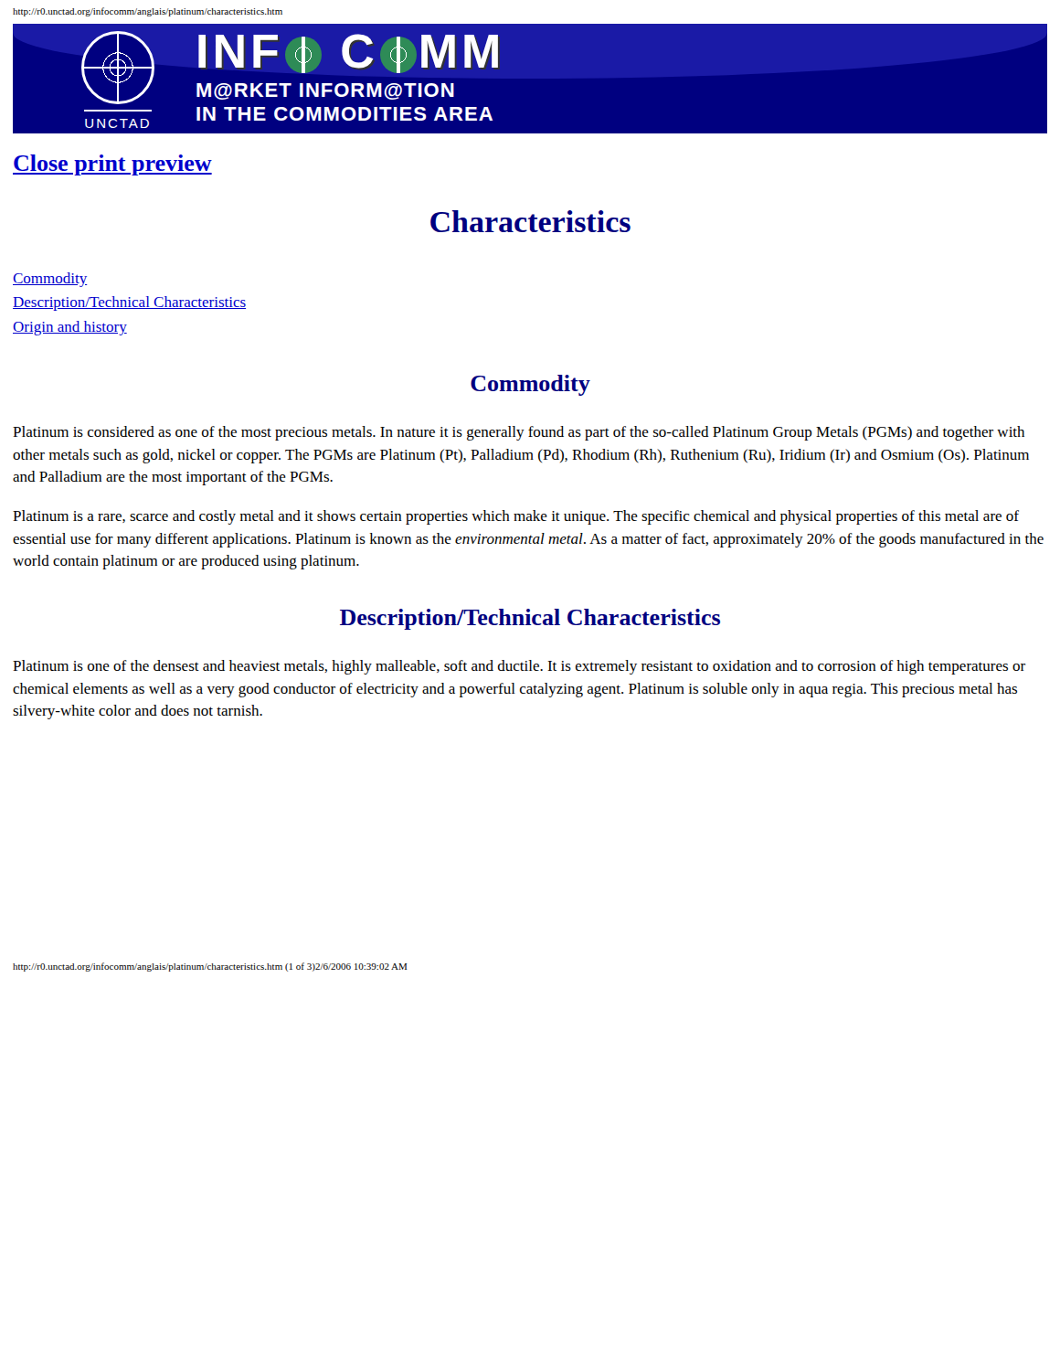http://r0.unctad.org/infocomm/anglais/platinum/characteristics.htm
UNCTAD
INF C MM
M@RKET INFORM@TION
IN THE COMMODITIES AREA
Close print preview
Characteristics
Commodity Description/Technical Characteristics Origin and history
Commodity
Platinum is considered as one of the most precious metals. In nature it is generally found as part of the so-called Platinum Group Metals (PGMs) and together with other metals such as gold, nickel or copper. The PGMs are Platinum (Pt), Palladium (Pd), Rhodium (Rh), Ruthenium (Ru), Iridium (Ir) and Osmium (Os). Platinum and Palladium are the most important of the PGMs.
Platinum is a rare, scarce and costly metal and it shows certain properties which make it unique. The specific chemical and physical properties of this metal are of essential use for many different applications. Platinum is known as the environmental metal. As a matter of fact, approximately 20% of the goods manufactured in the world contain platinum or are produced using platinum.
Description/Technical Characteristics
Platinum is one of the densest and heaviest metals, highly malleable, soft and ductile. It is extremely resistant to oxidation and to corrosion of high temperatures or chemical elements as well as a very good conductor of electricity and a powerful catalyzing agent. Platinum is soluble only in aqua regia. This precious metal has silvery-white color and does not tarnish.
http://r0.unctad.org/infocomm/anglais/platinum/characteristics.htm (1 of 3)2/6/2006 10:39:02 AM